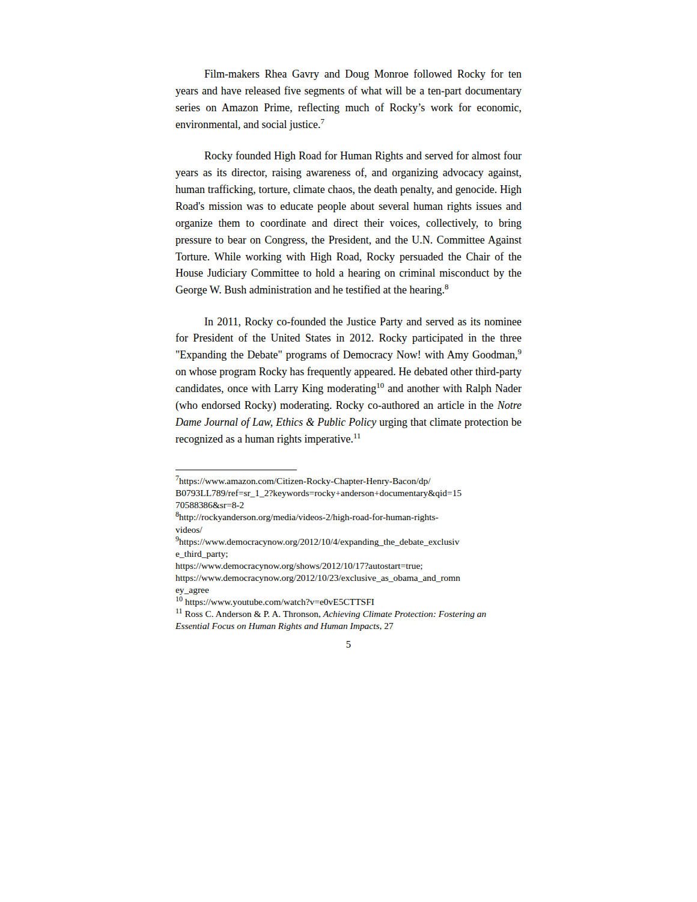Film-makers Rhea Gavry and Doug Monroe followed Rocky for ten years and have released five segments of what will be a ten-part documentary series on Amazon Prime, reflecting much of Rocky’s work for economic, environmental, and social justice.7
Rocky founded High Road for Human Rights and served for almost four years as its director, raising awareness of, and organizing advocacy against, human trafficking, torture, climate chaos, the death penalty, and genocide. High Road's mission was to educate people about several human rights issues and organize them to coordinate and direct their voices, collectively, to bring pressure to bear on Congress, the President, and the U.N. Committee Against Torture. While working with High Road, Rocky persuaded the Chair of the House Judiciary Committee to hold a hearing on criminal misconduct by the George W. Bush administration and he testified at the hearing.8
In 2011, Rocky co-founded the Justice Party and served as its nominee for President of the United States in 2012. Rocky participated in the three "Expanding the Debate" programs of Democracy Now! with Amy Goodman,9 on whose program Rocky has frequently appeared. He debated other third-party candidates, once with Larry King moderating10 and another with Ralph Nader (who endorsed Rocky) moderating. Rocky co-authored an article in the Notre Dame Journal of Law, Ethics & Public Policy urging that climate protection be recognized as a human rights imperative.11
7 https://www.amazon.com/Citizen-Rocky-Chapter-Henry-Bacon/dp/
B0793LL789/ref=sr_1_2?keywords=rocky+anderson+documentary&qid=15
70588386&sr=8-2
8 http://rockyanderson.org/media/videos-2/high-road-for-human-rights-
videos/
9 https://www.democracynow.org/2012/10/4/expanding_the_debate_exclusiv
e_third_party;
https://www.democracynow.org/shows/2012/10/17?autostart=true;
https://www.democracynow.org/2012/10/23/exclusive_as_obama_and_romn
ey_agree
10 https://www.youtube.com/watch?v=e0vE5CTTSFI
11 Ross C. Anderson & P. A. Thronson, Achieving Climate Protection: Fostering an Essential Focus on Human Rights and Human Impacts, 27
5